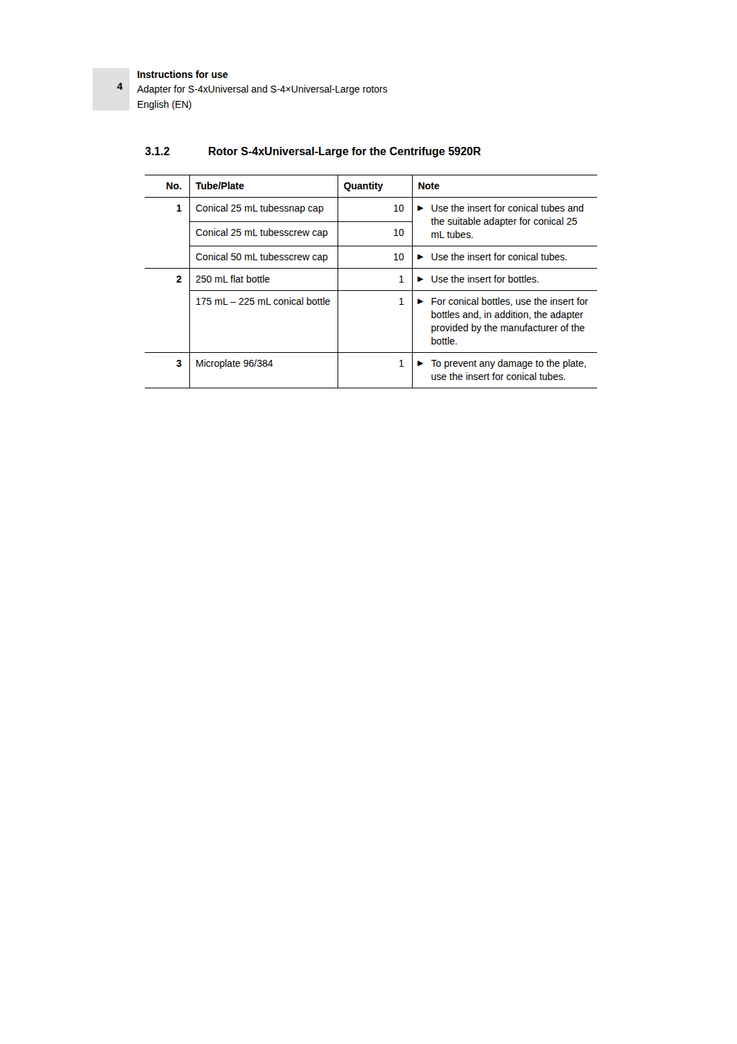4
Instructions for use
Adapter for S-4xUniversal and S-4×Universal-Large rotors
English (EN)
3.1.2 Rotor S-4xUniversal-Large for the Centrifuge 5920R
| No. | Tube/Plate | Quantity | Note |
| --- | --- | --- | --- |
| 1 | Conical 25 mL tubessnap cap | 10 | Use the insert for conical tubes and the suitable adapter for conical 25 mL tubes. |
| Conical 25 mL tubesscrew cap | 10 |
| Conical 50 mL tubesscrew cap | 10 | Use the insert for conical tubes. |
| 2 | 250 mL flat bottle | 1 | Use the insert for bottles. |
| 175 mL – 225 mL conical bottle | 1 | For conical bottles, use the insert for bottles and, in addition, the adapter provided by the manufacturer of the bottle. |
| 3 | Microplate 96/384 | 1 | To prevent any damage to the plate, use the insert for conical tubes. |